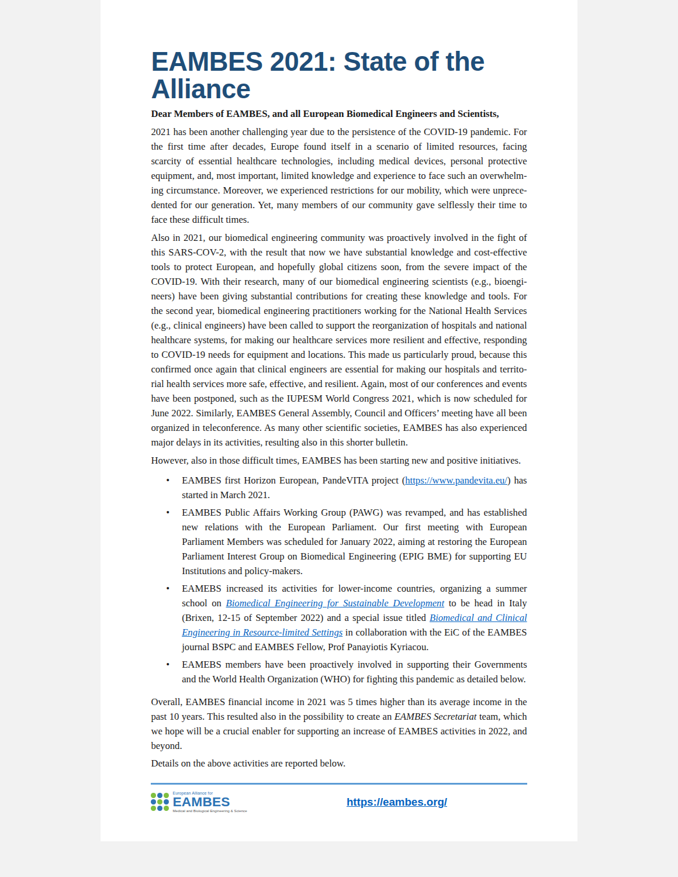EAMBES 2021: State of the Alliance
Dear Members of EAMBES, and all European Biomedical Engineers and Scientists,
2021 has been another challenging year due to the persistence of the COVID-19 pandemic. For the first time after decades, Europe found itself in a scenario of limited resources, facing scarcity of essential healthcare technologies, including medical devices, personal protective equipment, and, most important, limited knowledge and experience to face such an overwhelming circumstance. Moreover, we experienced restrictions for our mobility, which were unprecedented for our generation. Yet, many members of our community gave selflessly their time to face these difficult times.
Also in 2021, our biomedical engineering community was proactively involved in the fight of this SARS-COV-2, with the result that now we have substantial knowledge and cost-effective tools to protect European, and hopefully global citizens soon, from the severe impact of the COVID-19. With their research, many of our biomedical engineering scientists (e.g., bioengineers) have been giving substantial contributions for creating these knowledge and tools. For the second year, biomedical engineering practitioners working for the National Health Services (e.g., clinical engineers) have been called to support the reorganization of hospitals and national healthcare systems, for making our healthcare services more resilient and effective, responding to COVID-19 needs for equipment and locations. This made us particularly proud, because this confirmed once again that clinical engineers are essential for making our hospitals and territorial health services more safe, effective, and resilient. Again, most of our conferences and events have been postponed, such as the IUPESM World Congress 2021, which is now scheduled for June 2022. Similarly, EAMBES General Assembly, Council and Officers’ meeting have all been organized in teleconference. As many other scientific societies, EAMBES has also experienced major delays in its activities, resulting also in this shorter bulletin.
However, also in those difficult times, EAMBES has been starting new and positive initiatives.
EAMBES first Horizon European, PandeVITA project (https://www.pandevita.eu/) has started in March 2021.
EAMBES Public Affairs Working Group (PAWG) was revamped, and has established new relations with the European Parliament. Our first meeting with European Parliament Members was scheduled for January 2022, aiming at restoring the European Parliament Interest Group on Biomedical Engineering (EPIG BME) for supporting EU Institutions and policy-makers.
EAMEBS increased its activities for lower-income countries, organizing a summer school on Biomedical Engineering for Sustainable Development to be head in Italy (Brixen, 12-15 of September 2022) and a special issue titled Biomedical and Clinical Engineering in Resource-limited Settings in collaboration with the EiC of the EAMBES journal BSPC and EAMBES Fellow, Prof Panayiotis Kyriacou.
EAMEBS members have been proactively involved in supporting their Governments and the World Health Organization (WHO) for fighting this pandemic as detailed below.
Overall, EAMBES financial income in 2021 was 5 times higher than its average income in the past 10 years. This resulted also in the possibility to create an EAMBES Secretariat team, which we hope will be a crucial enabler for supporting an increase of EAMBES activities in 2022, and beyond.
Details on the above activities are reported below.
European Alliance for EAMBES Medical and Biological Engineering & Science
https://eambes.org/